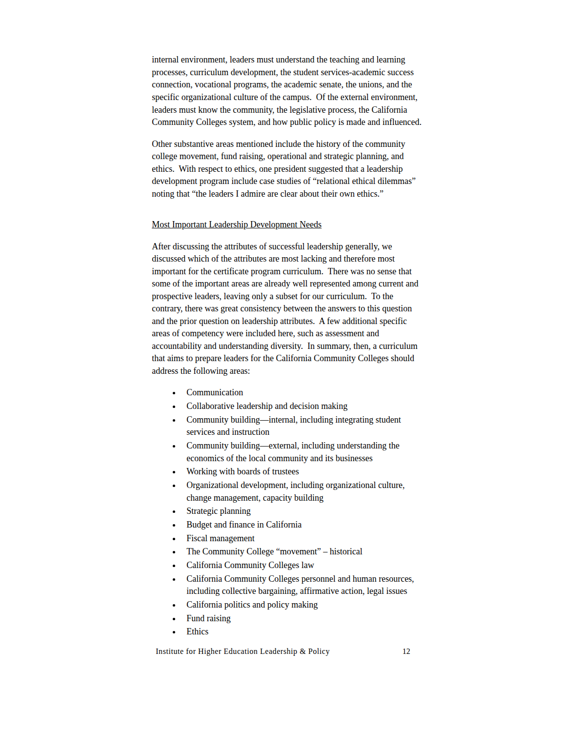internal environment, leaders must understand the teaching and learning processes, curriculum development, the student services-academic success connection, vocational programs, the academic senate, the unions, and the specific organizational culture of the campus. Of the external environment, leaders must know the community, the legislative process, the California Community Colleges system, and how public policy is made and influenced.
Other substantive areas mentioned include the history of the community college movement, fund raising, operational and strategic planning, and ethics. With respect to ethics, one president suggested that a leadership development program include case studies of “relational ethical dilemmas” noting that “the leaders I admire are clear about their own ethics.”
Most Important Leadership Development Needs
After discussing the attributes of successful leadership generally, we discussed which of the attributes are most lacking and therefore most important for the certificate program curriculum. There was no sense that some of the important areas are already well represented among current and prospective leaders, leaving only a subset for our curriculum. To the contrary, there was great consistency between the answers to this question and the prior question on leadership attributes. A few additional specific areas of competency were included here, such as assessment and accountability and understanding diversity. In summary, then, a curriculum that aims to prepare leaders for the California Community Colleges should address the following areas:
Communication
Collaborative leadership and decision making
Community building—internal, including integrating student services and instruction
Community building—external, including understanding the economics of the local community and its businesses
Working with boards of trustees
Organizational development, including organizational culture, change management, capacity building
Strategic planning
Budget and finance in California
Fiscal management
The Community College “movement” – historical
California Community Colleges law
California Community Colleges personnel and human resources, including collective bargaining, affirmative action, legal issues
California politics and policy making
Fund raising
Ethics
Institute for Higher Education Leadership & Policy12